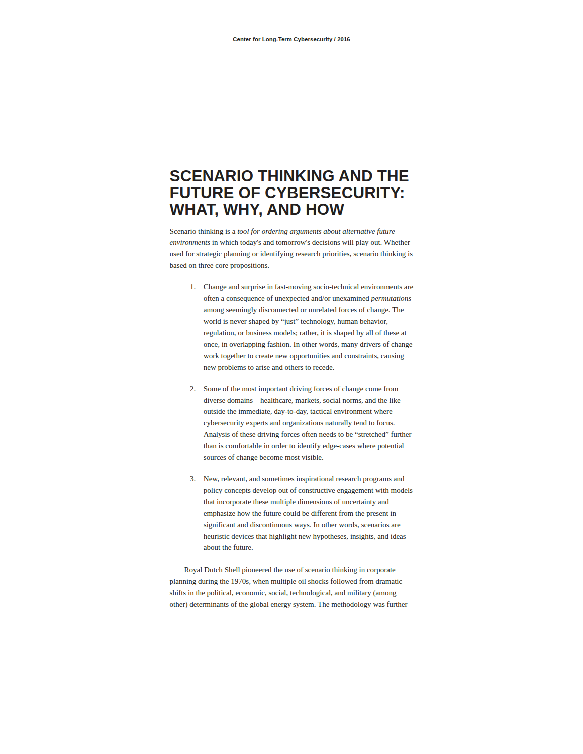Center for Long-Term Cybersecurity / 2016
Scenario Thinking and the Future of Cybersecurity: What, Why, and How
Scenario thinking is a tool for ordering arguments about alternative future environments in which today's and tomorrow's decisions will play out. Whether used for strategic planning or identifying research priorities, scenario thinking is based on three core propositions.
Change and surprise in fast-moving socio-technical environments are often a consequence of unexpected and/or unexamined permutations among seemingly disconnected or unrelated forces of change. The world is never shaped by “just” technology, human behavior, regulation, or business models; rather, it is shaped by all of these at once, in overlapping fashion. In other words, many drivers of change work together to create new opportunities and constraints, causing new problems to arise and others to recede.
Some of the most important driving forces of change come from diverse domains—healthcare, markets, social norms, and the like—outside the immediate, day-to-day, tactical environment where cybersecurity experts and organizations naturally tend to focus. Analysis of these driving forces often needs to be “stretched” further than is comfortable in order to identify edge-cases where potential sources of change become most visible.
New, relevant, and sometimes inspirational research programs and policy concepts develop out of constructive engagement with models that incorporate these multiple dimensions of uncertainty and emphasize how the future could be different from the present in significant and discontinuous ways. In other words, scenarios are heuristic devices that highlight new hypotheses, insights, and ideas about the future.
Royal Dutch Shell pioneered the use of scenario thinking in corporate planning during the 1970s, when multiple oil shocks followed from dramatic shifts in the political, economic, social, technological, and military (among other) determinants of the global energy system. The methodology was further